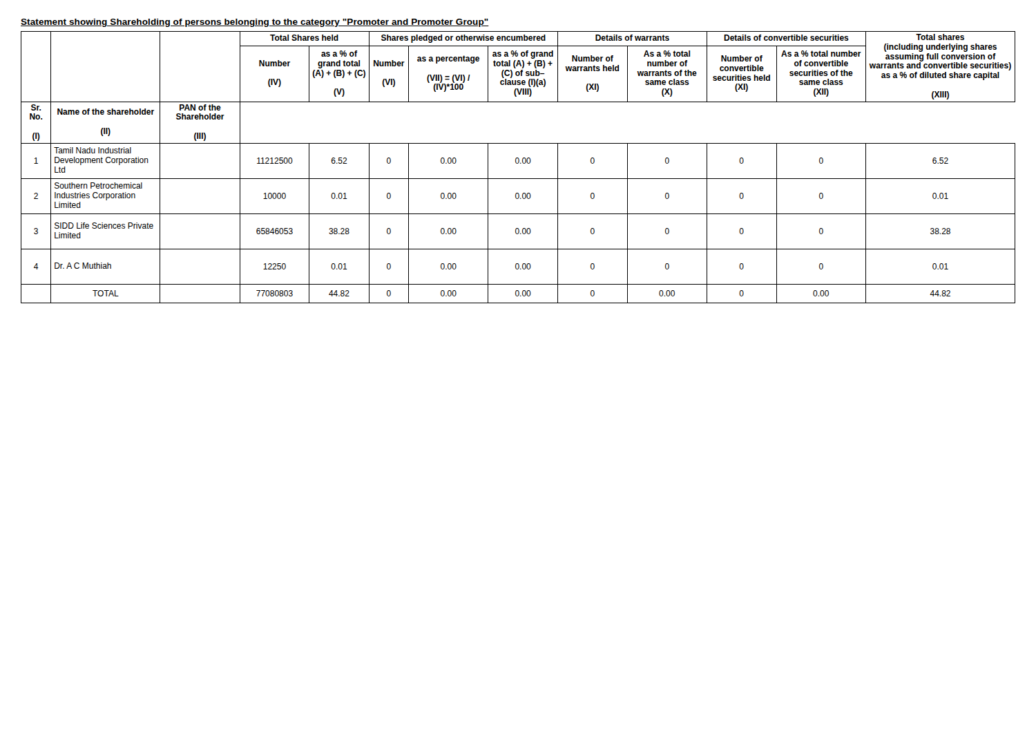Statement showing Shareholding of persons belonging to the category "Promoter and Promoter Group"
| | | | Total Shares held | Shares pledged or otherwise encumbered | Details of warrants | Details of convertible securities | Total shares (including underlying shares assuming full conversion of warrants and convertible securities) as a % of diluted share capital (XIII) |
| --- | --- | --- | --- | --- | --- | --- | --- |
| Number (IV) | as a % of grand total (A) + (B) + (C) (V) | Number (VI) | as a percentage (VII) = (VI) / (IV)*100 | as a % of grand total (A) + (B) + (C) of sub–clause (I)(a) (VIII) | Number of warrants held (XI) | As a % total number of warrants of the same class (X) | Number of convertible securities held (XI) | As a % total number of convertible securities of the same class (XII) |
| Sr. No. (I) | Name of the shareholder (II) | PAN of the Shareholder (III) | |
| 1 | Tamil Nadu Industrial Development Corporation Ltd | | 11212500 | 6.52 | 0 | 0.00 | 0.00 | 0 | 0 | 0 | 0 | 6.52 |
| 2 | Southern Petrochemical Industries Corporation Limited | | 10000 | 0.01 | 0 | 0.00 | 0.00 | 0 | 0 | 0 | 0 | 0.01 |
| 3 | SIDD Life Sciences Private Limited | | 65846053 | 38.28 | 0 | 0.00 | 0.00 | 0 | 0 | 0 | 0 | 38.28 |
| 4 | Dr. A C Muthiah | | 12250 | 0.01 | 0 | 0.00 | 0.00 | 0 | 0 | 0 | 0 | 0.01 |
| | TOTAL | | 77080803 | 44.82 | 0 | 0.00 | 0.00 | 0 | 0.00 | 0 | 0.00 | 44.82 |